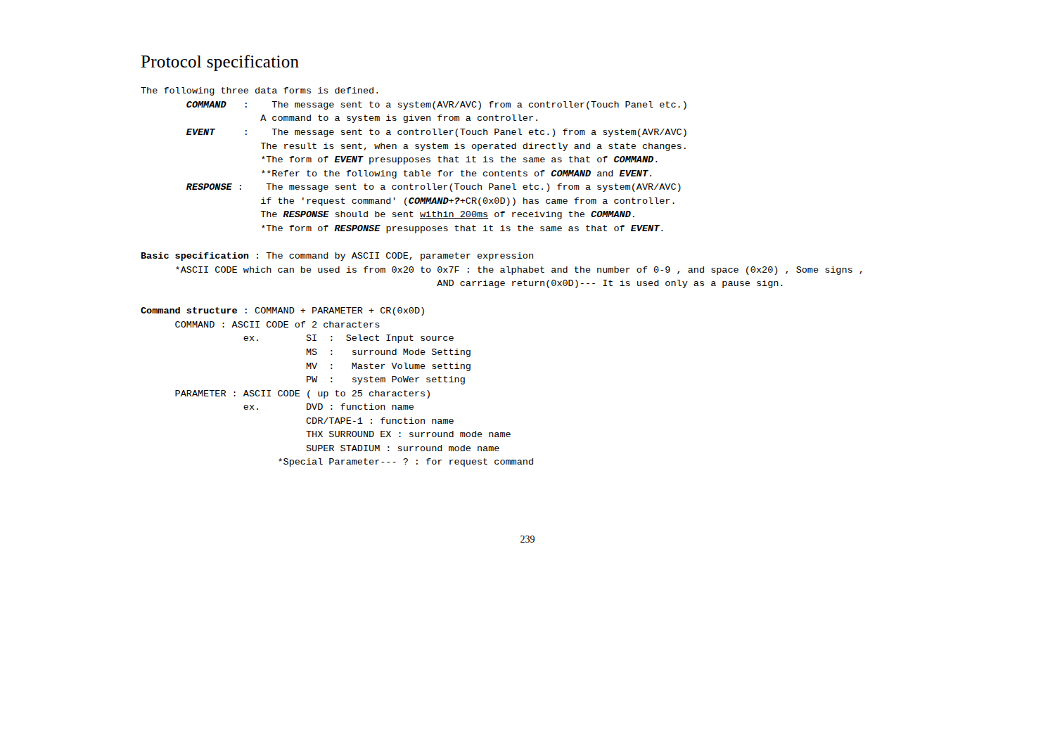Protocol specification
The following three data forms is defined.
        COMMAND   :    The message sent to a system(AVR/AVC) from a controller(Touch Panel etc.)
                     A command to a system is given from a controller.
        EVENT     :    The message sent to a controller(Touch Panel etc.) from a system(AVR/AVC)
                     The result is sent, when a system is operated directly and a state changes.
                     *The form of EVENT presupposes that it is the same as that of COMMAND.
                     **Refer to the following table for the contents of COMMAND and EVENT.
        RESPONSE :    The message sent to a controller(Touch Panel etc.) from a system(AVR/AVC)
                     if the 'request command' (COMMAND+?+CR(0x0D)) has came from a controller.
                     The RESPONSE should be sent within 200ms of receiving the COMMAND.
                     *The form of RESPONSE presupposes that it is the same as that of EVENT.
Basic specification : The command by ASCII CODE, parameter expression
      *ASCII CODE which can be used is from 0x20 to 0x7F : the alphabet and the number of 0-9 , and space (0x20) , Some signs ,
                                                    AND carriage return(0x0D)--- It is used only as a pause sign.
Command structure : COMMAND + PARAMETER + CR(0x0D)
      COMMAND : ASCII CODE of 2 characters
                  ex.        SI  :  Select Input source
                             MS  :   surround Mode Setting
                             MV  :   Master Volume setting
                             PW  :   system PoWer setting
      PARAMETER : ASCII CODE ( up to 25 characters)
                  ex.        DVD : function name
                             CDR/TAPE-1 : function name
                             THX SURROUND EX : surround mode name
                             SUPER STADIUM : surround mode name
                        *Special Parameter--- ? : for request command
239